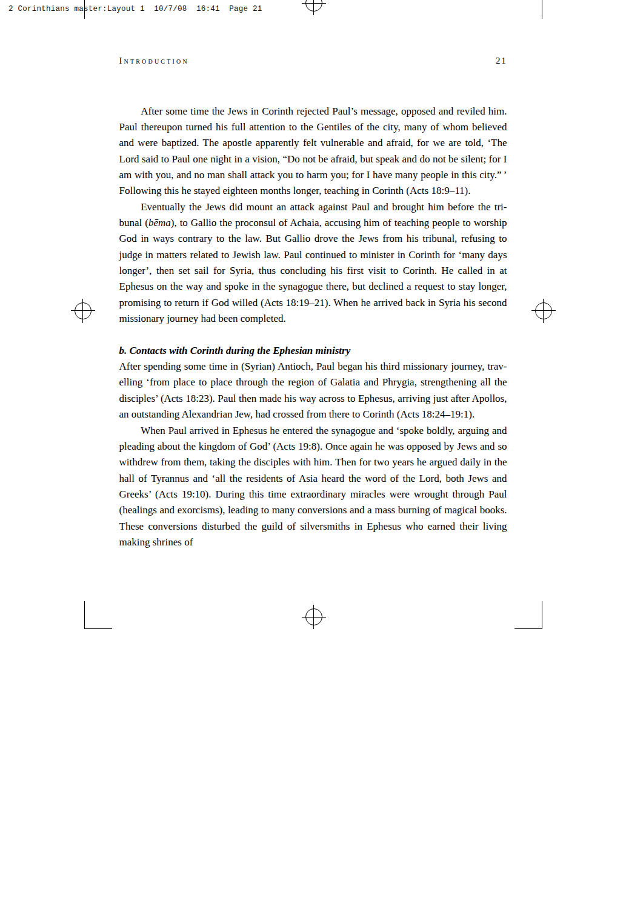2 Corinthians master:Layout 1 10/7/08 16:41 Page 21
Introduction 21
After some time the Jews in Corinth rejected Paul’s message, opposed and reviled him. Paul thereupon turned his full attention to the Gentiles of the city, many of whom believed and were baptized. The apostle apparently felt vulnerable and afraid, for we are told, ‘The Lord said to Paul one night in a vision, “Do not be afraid, but speak and do not be silent; for I am with you, and no man shall attack you to harm you; for I have many people in this city.” ’ Following this he stayed eighteen months longer, teaching in Corinth (Acts 18:9–11).
Eventually the Jews did mount an attack against Paul and brought him before the tribunal (bēma), to Gallio the proconsul of Achaia, accusing him of teaching people to worship God in ways contrary to the law. But Gallio drove the Jews from his tribunal, refusing to judge in matters related to Jewish law. Paul continued to minister in Corinth for ‘many days longer’, then set sail for Syria, thus concluding his first visit to Corinth. He called in at Ephesus on the way and spoke in the synagogue there, but declined a request to stay longer, promising to return if God willed (Acts 18:19–21). When he arrived back in Syria his second missionary journey had been completed.
b. Contacts with Corinth during the Ephesian ministry
After spending some time in (Syrian) Antioch, Paul began his third missionary journey, travelling ‘from place to place through the region of Galatia and Phrygia, strengthening all the disciples’ (Acts 18:23). Paul then made his way across to Ephesus, arriving just after Apollos, an outstanding Alexandrian Jew, had crossed from there to Corinth (Acts 18:24–19:1).
When Paul arrived in Ephesus he entered the synagogue and ‘spoke boldly, arguing and pleading about the kingdom of God’ (Acts 19:8). Once again he was opposed by Jews and so withdrew from them, taking the disciples with him. Then for two years he argued daily in the hall of Tyrannus and ‘all the residents of Asia heard the word of the Lord, both Jews and Greeks’ (Acts 19:10). During this time extraordinary miracles were wrought through Paul (healings and exorcisms), leading to many conversions and a mass burning of magical books. These conversions disturbed the guild of silversmiths in Ephesus who earned their living making shrines of